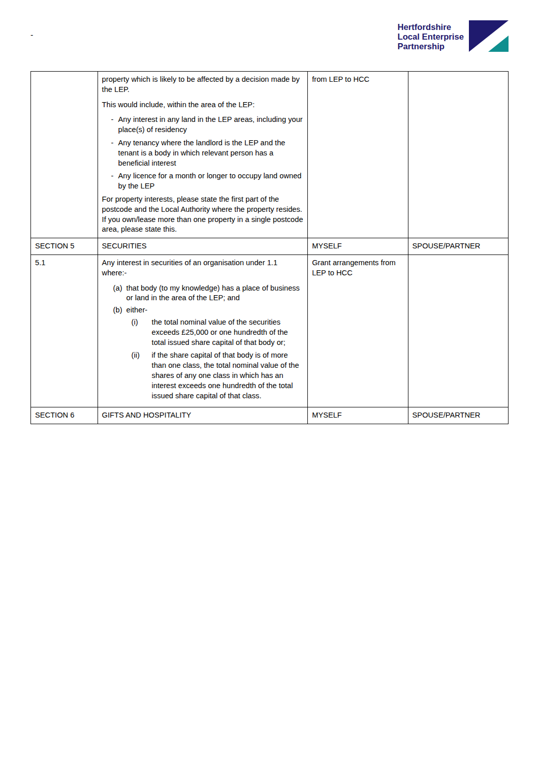-
Hertfordshire
Local Enterprise
Partnership
| | property which is likely to be affected by a decision made by the LEP. This would include, within the area of the LEP: Any interest in any land in the LEP areas, including your place(s) of residency Any tenancy where the landlord is the LEP and the tenant is a body in which relevant person has a beneficial interest Any licence for a month or longer to occupy land owned by the LEP For property interests, please state the first part of the postcode and the Local Authority where the property resides. If you own/lease more than one property in a single postcode area, please state this. | from LEP to HCC | |
| SECTION 5 | SECURITIES | MYSELF | SPOUSE/PARTNER |
| 5.1 | Any interest in securities of an organisation under 1.1 where:- (a) that body (to my knowledge) has a place of business or land in the area of the LEP; and (b) either- (i) the total nominal value of the securities exceeds £25,000 or one hundredth of the total issued share capital of that body or; (ii) if the share capital of that body is of more than one class, the total nominal value of the shares of any one class in which has an interest exceeds one hundredth of the total issued share capital of that class. | Grant arrangements from LEP to HCC | |
| SECTION 6 | GIFTS AND HOSPITALITY | MYSELF | SPOUSE/PARTNER |